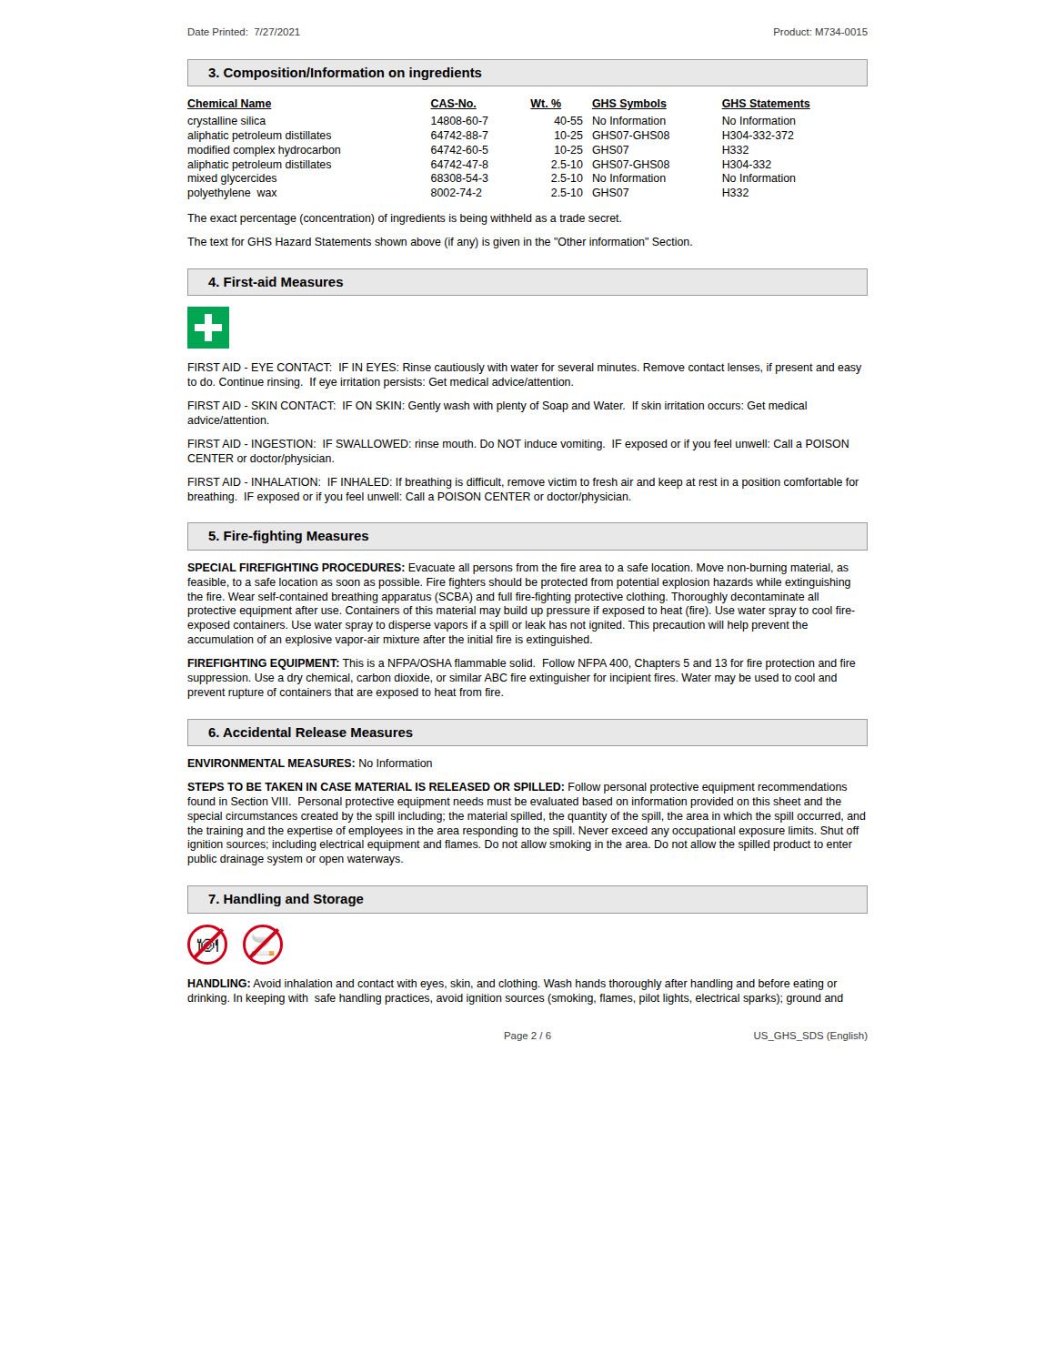Date Printed: 7/27/2021 Product: M734-0015
3. Composition/Information on ingredients
| Chemical Name | CAS-No. | Wt. % | GHS Symbols | GHS Statements |
| --- | --- | --- | --- | --- |
| crystalline silica | 14808-60-7 | 40-55 | No Information | No Information |
| aliphatic petroleum distillates | 64742-88-7 | 10-25 | GHS07-GHS08 | H304-332-372 |
| modified complex hydrocarbon | 64742-60-5 | 10-25 | GHS07 | H332 |
| aliphatic petroleum distillates | 64742-47-8 | 2.5-10 | GHS07-GHS08 | H304-332 |
| mixed glycercides | 68308-54-3 | 2.5-10 | No Information | No Information |
| polyethylene wax | 8002-74-2 | 2.5-10 | GHS07 | H332 |
The exact percentage (concentration) of ingredients is being withheld as a trade secret.
The text for GHS Hazard Statements shown above (if any) is given in the "Other information" Section.
4. First-aid Measures
FIRST AID - EYE CONTACT: IF IN EYES: Rinse cautiously with water for several minutes. Remove contact lenses, if present and easy to do. Continue rinsing. If eye irritation persists: Get medical advice/attention.
FIRST AID - SKIN CONTACT: IF ON SKIN: Gently wash with plenty of Soap and Water. If skin irritation occurs: Get medical advice/attention.
FIRST AID - INGESTION: IF SWALLOWED: rinse mouth. Do NOT induce vomiting. IF exposed or if you feel unwell: Call a POISON CENTER or doctor/physician.
FIRST AID - INHALATION: IF INHALED: If breathing is difficult, remove victim to fresh air and keep at rest in a position comfortable for breathing. IF exposed or if you feel unwell: Call a POISON CENTER or doctor/physician.
5. Fire-fighting Measures
SPECIAL FIREFIGHTING PROCEDURES: Evacuate all persons from the fire area to a safe location. Move non-burning material, as feasible, to a safe location as soon as possible. Fire fighters should be protected from potential explosion hazards while extinguishing the fire. Wear self-contained breathing apparatus (SCBA) and full fire-fighting protective clothing. Thoroughly decontaminate all protective equipment after use. Containers of this material may build up pressure if exposed to heat (fire). Use water spray to cool fire-exposed containers. Use water spray to disperse vapors if a spill or leak has not ignited. This precaution will help prevent the accumulation of an explosive vapor-air mixture after the initial fire is extinguished.
FIREFIGHTING EQUIPMENT: This is a NFPA/OSHA flammable solid. Follow NFPA 400, Chapters 5 and 13 for fire protection and fire suppression. Use a dry chemical, carbon dioxide, or similar ABC fire extinguisher for incipient fires. Water may be used to cool and prevent rupture of containers that are exposed to heat from fire.
6. Accidental Release Measures
ENVIRONMENTAL MEASURES: No Information
STEPS TO BE TAKEN IN CASE MATERIAL IS RELEASED OR SPILLED: Follow personal protective equipment recommendations found in Section VIII. Personal protective equipment needs must be evaluated based on information provided on this sheet and the special circumstances created by the spill including; the material spilled, the quantity of the spill, the area in which the spill occurred, and the training and the expertise of employees in the area responding to the spill. Never exceed any occupational exposure limits. Shut off ignition sources; including electrical equipment and flames. Do not allow smoking in the area. Do not allow the spilled product to enter public drainage system or open waterways.
7. Handling and Storage
🍽 🚬
HANDLING: Avoid inhalation and contact with eyes, skin, and clothing. Wash hands thoroughly after handling and before eating or drinking. In keeping with safe handling practices, avoid ignition sources (smoking, flames, pilot lights, electrical sparks); ground and
Page 2 / 6 US_GHS_SDS (English)